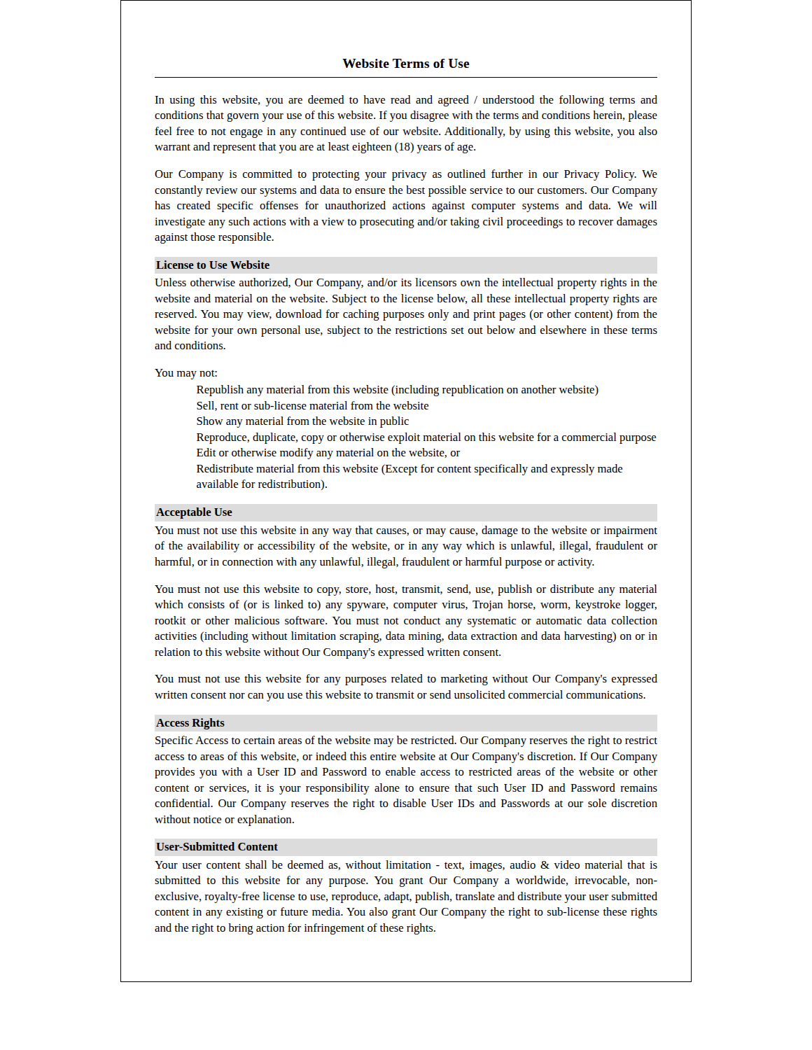Website Terms of Use
In using this website, you are deemed to have read and agreed / understood the following terms and conditions that govern your use of this website. If you disagree with the terms and conditions herein, please feel free to not engage in any continued use of our website. Additionally, by using this website, you also warrant and represent that you are at least eighteen (18) years of age.
Our Company is committed to protecting your privacy as outlined further in our Privacy Policy. We constantly review our systems and data to ensure the best possible service to our customers. Our Company has created specific offenses for unauthorized actions against computer systems and data. We will investigate any such actions with a view to prosecuting and/or taking civil proceedings to recover damages against those responsible.
License to Use Website
Unless otherwise authorized, Our Company, and/or its licensors own the intellectual property rights in the website and material on the website. Subject to the license below, all these intellectual property rights are reserved. You may view, download for caching purposes only and print pages (or other content) from the website for your own personal use, subject to the restrictions set out below and elsewhere in these terms and conditions.
You may not:
Republish any material from this website (including republication on another website)
Sell, rent or sub-license material from the website
Show any material from the website in public
Reproduce, duplicate, copy or otherwise exploit material on this website for a commercial purpose
Edit or otherwise modify any material on the website, or
Redistribute material from this website (Except for content specifically and expressly made available for redistribution).
Acceptable Use
You must not use this website in any way that causes, or may cause, damage to the website or impairment of the availability or accessibility of the website, or in any way which is unlawful, illegal, fraudulent or harmful, or in connection with any unlawful, illegal, fraudulent or harmful purpose or activity.
You must not use this website to copy, store, host, transmit, send, use, publish or distribute any material which consists of (or is linked to) any spyware, computer virus, Trojan horse, worm, keystroke logger, rootkit or other malicious software. You must not conduct any systematic or automatic data collection activities (including without limitation scraping, data mining, data extraction and data harvesting) on or in relation to this website without Our Company's expressed written consent.
You must not use this website for any purposes related to marketing without Our Company's expressed written consent nor can you use this website to transmit or send unsolicited commercial communications.
Access Rights
Specific Access to certain areas of the website may be restricted. Our Company reserves the right to restrict access to areas of this website, or indeed this entire website at Our Company's discretion. If Our Company provides you with a User ID and Password to enable access to restricted areas of the website or other content or services, it is your responsibility alone to ensure that such User ID and Password remains confidential. Our Company reserves the right to disable User IDs and Passwords at our sole discretion without notice or explanation.
User-Submitted Content
Your user content shall be deemed as, without limitation - text, images, audio & video material that is submitted to this website for any purpose. You grant Our Company a worldwide, irrevocable, non-exclusive, royalty-free license to use, reproduce, adapt, publish, translate and distribute your user submitted content in any existing or future media. You also grant Our Company the right to sub-license these rights and the right to bring action for infringement of these rights.